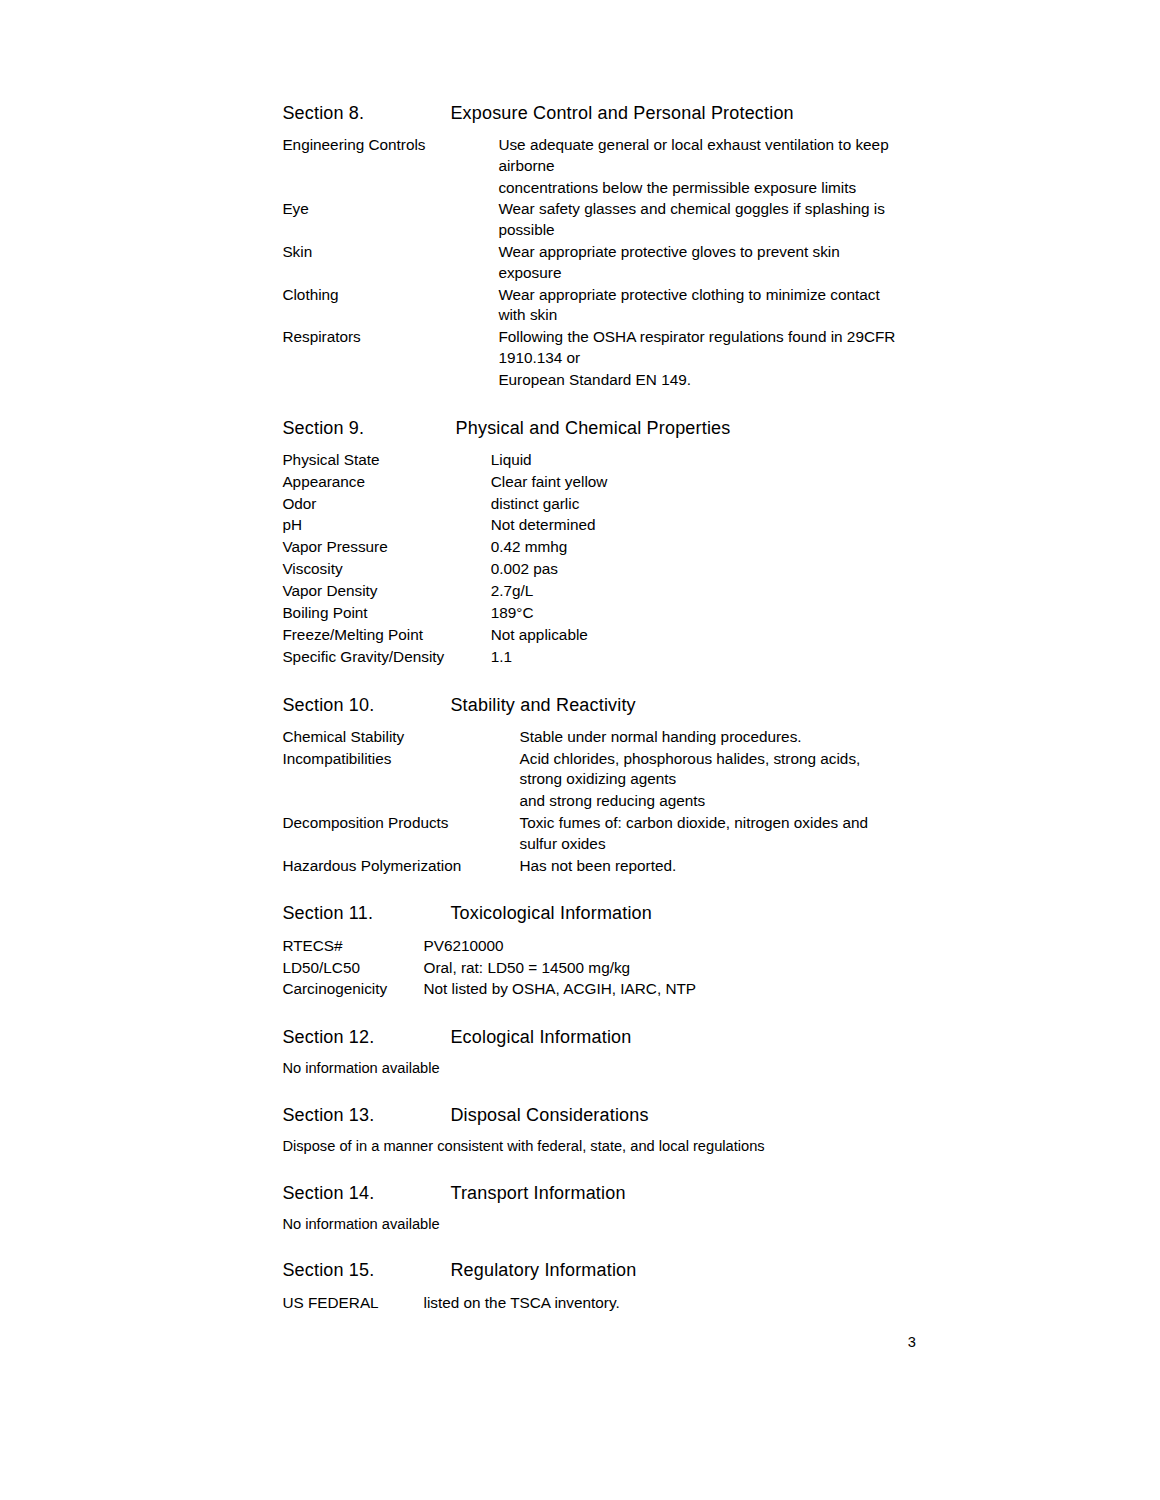Section 8. Exposure Control and Personal Protection
| Engineering Controls | Use adequate general or local exhaust ventilation to keep airborne |
| | concentrations below the permissible exposure limits |
| Eye | Wear safety glasses and chemical goggles if splashing is possible |
| Skin | Wear appropriate protective gloves to prevent skin exposure |
| Clothing | Wear appropriate protective clothing to minimize contact with skin |
| Respirators | Following the OSHA respirator regulations found in 29CFR 1910.134 or |
| | European Standard EN 149. |
Section 9. Physical and Chemical Properties
| Physical State | Liquid |
| Appearance | Clear faint yellow |
| Odor | distinct garlic |
| pH | Not determined |
| Vapor Pressure | 0.42 mmhg |
| Viscosity | 0.002 pas |
| Vapor Density | 2.7g/L |
| Boiling Point | 189°C |
| Freeze/Melting Point | Not applicable |
| Specific Gravity/Density | 1.1 |
Section 10. Stability and Reactivity
| Chemical Stability | Stable under normal handing procedures. |
| Incompatibilities | Acid chlorides, phosphorous halides, strong acids, strong oxidizing agents |
| | and strong reducing agents |
| Decomposition Products | Toxic fumes of: carbon dioxide, nitrogen oxides and sulfur oxides |
| Hazardous Polymerization | Has not been reported. |
Section 11. Toxicological Information
| RTECS# | PV6210000 |
| LD50/LC50 | Oral, rat: LD50 = 14500 mg/kg |
| Carcinogenicity | Not listed by OSHA, ACGIH, IARC, NTP |
Section 12. Ecological Information
No information available
Section 13. Disposal Considerations
Dispose of in a manner consistent with federal, state, and local regulations
Section 14. Transport Information
No information available
Section 15. Regulatory Information
| US FEDERAL | listed on the TSCA inventory. |
3